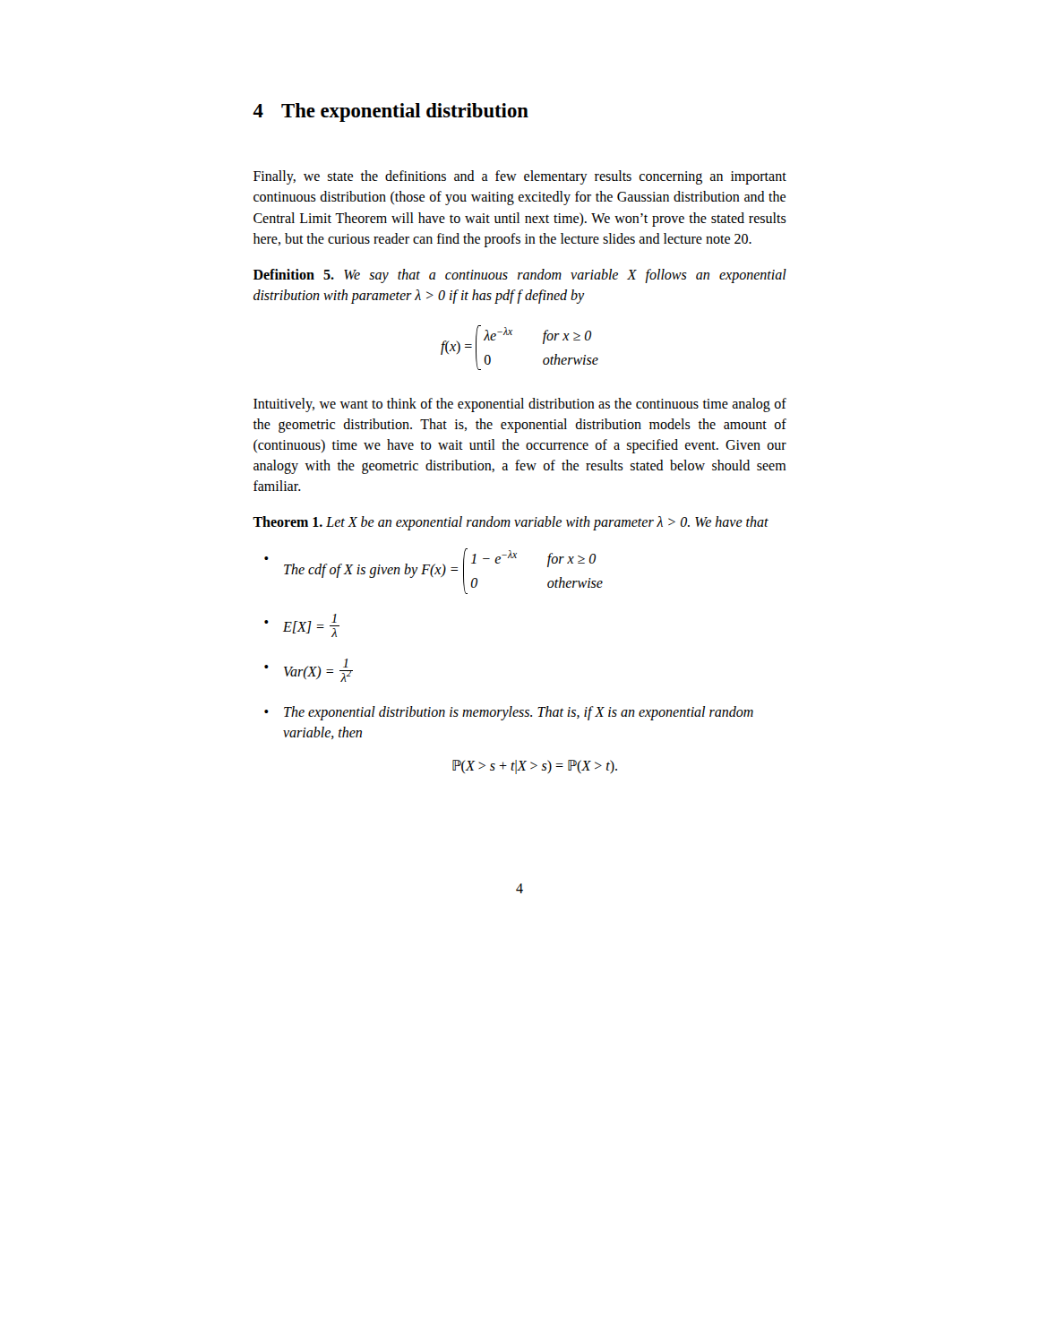4 The exponential distribution
Finally, we state the definitions and a few elementary results concerning an important continuous distribution (those of you waiting excitedly for the Gaussian distribution and the Central Limit Theorem will have to wait until next time). We won’t prove the stated results here, but the curious reader can find the proofs in the lecture slides and lecture note 20.
Definition 5. We say that a continuous random variable X follows an exponential distribution with parameter λ > 0 if it has pdf f defined by
f(x) = λe−λx for x ≥ 0 0 otherwise
Intuitively, we want to think of the exponential distribution as the continuous time analog of the geometric distribution. That is, the exponential distribution models the amount of (continuous) time we have to wait until the occurrence of a specified event. Given our analogy with the geometric distribution, a few of the results stated below should seem familiar.
Theorem 1. Let X be an exponential random variable with parameter λ > 0. We have that
The cdf of X is given by F(x) = 1 − e−λx for x ≥ 0 0 otherwise
E[X] = 1 λ
Var(X) = 1 λ2
The exponential distribution is memoryless. That is, if X is an exponential random variable, then
ℙ(X > s + t|X > s) = ℙ(X > t).
4